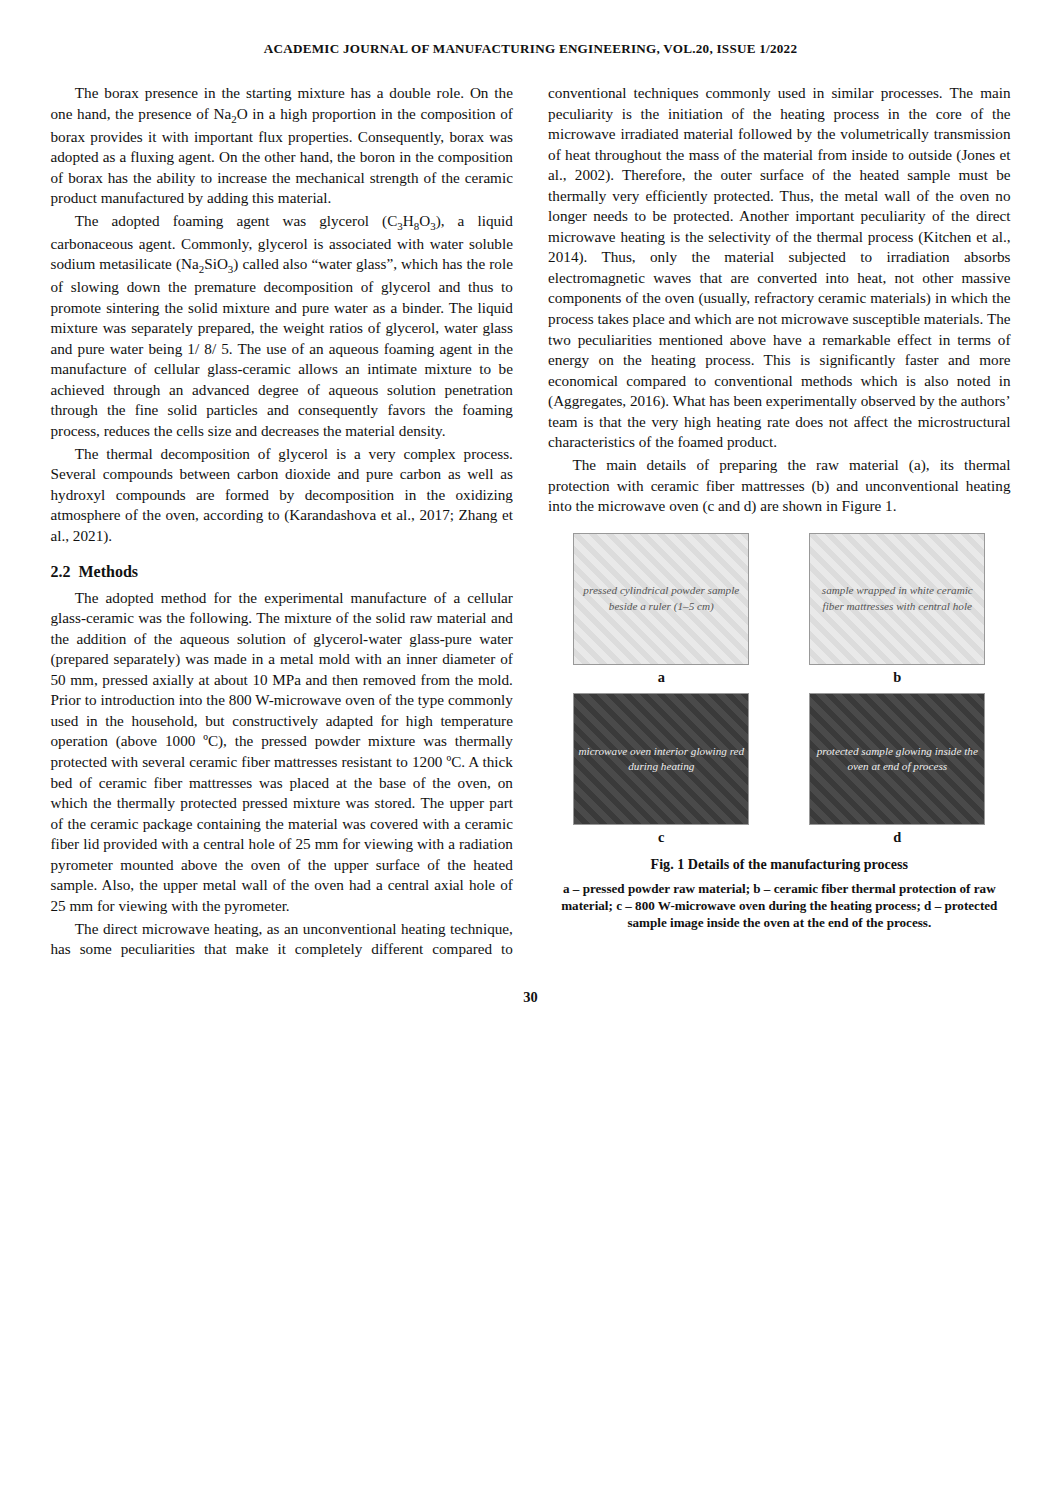Academic Journal of Manufacturing Engineering, Vol.20, Issue 1/2022
The borax presence in the starting mixture has a double role. On the one hand, the presence of Na2O in a high proportion in the composition of borax provides it with important flux properties. Consequently, borax was adopted as a fluxing agent. On the other hand, the boron in the composition of borax has the ability to increase the mechanical strength of the ceramic product manufactured by adding this material.
The adopted foaming agent was glycerol (C3H8O3), a liquid carbonaceous agent. Commonly, glycerol is associated with water soluble sodium metasilicate (Na2SiO3) called also “water glass”, which has the role of slowing down the premature decomposition of glycerol and thus to promote sintering the solid mixture and pure water as a binder. The liquid mixture was separately prepared, the weight ratios of glycerol, water glass and pure water being 1/ 8/ 5. The use of an aqueous foaming agent in the manufacture of cellular glass-ceramic allows an intimate mixture to be achieved through an advanced degree of aqueous solution penetration through the fine solid particles and consequently favors the foaming process, reduces the cells size and decreases the material density.
The thermal decomposition of glycerol is a very complex process. Several compounds between carbon dioxide and pure carbon as well as hydroxyl compounds are formed by decomposition in the oxidizing atmosphere of the oven, according to (Karandashova et al., 2017; Zhang et al., 2021).
2.2 Methods
The adopted method for the experimental manufacture of a cellular glass-ceramic was the following. The mixture of the solid raw material and the addition of the aqueous solution of glycerol-water glass-pure water (prepared separately) was made in a metal mold with an inner diameter of 50 mm, pressed axially at about 10 MPa and then removed from the mold. Prior to introduction into the 800 W-microwave oven of the type commonly used in the household, but constructively adapted for high temperature operation (above 1000 ºC), the pressed powder mixture was thermally protected with several ceramic fiber mattresses resistant to 1200 ºC. A thick bed of ceramic fiber mattresses was placed at the base of the oven, on which the thermally protected pressed mixture was stored. The upper part of the ceramic package containing the material was covered with a ceramic fiber lid provided with a central hole of 25 mm for viewing with a radiation pyrometer mounted above the oven of the upper surface of the heated sample. Also, the upper metal wall of the oven had a central axial hole of 25 mm for viewing with the pyrometer.
The direct microwave heating, as an unconventional heating technique, has some peculiarities that make it completely different compared to conventional techniques commonly used in similar processes. The main peculiarity is the initiation of the heating process in the core of the microwave irradiated material followed by the volumetrically transmission of heat throughout the mass of the material from inside to outside (Jones et al., 2002). Therefore, the outer surface of the heated sample must be thermally very efficiently protected. Thus, the metal wall of the oven no longer needs to be protected. Another important peculiarity of the direct microwave heating is the selectivity of the thermal process (Kitchen et al., 2014). Thus, only the material subjected to irradiation absorbs electromagnetic waves that are converted into heat, not other massive components of the oven (usually, refractory ceramic materials) in which the process takes place and which are not microwave susceptible materials. The two peculiarities mentioned above have a remarkable effect in terms of energy on the heating process. This is significantly faster and more economical compared to conventional methods which is also noted in (Aggregates, 2016). What has been experimentally observed by the authors’ team is that the very high heating rate does not affect the microstructural characteristics of the foamed product.
The main details of preparing the raw material (a), its thermal protection with ceramic fiber mattresses (b) and unconventional heating into the microwave oven (c and d) are shown in Figure 1.
pressed cylindrical powder sample beside a ruler (1–5 cm)
a
sample wrapped in white ceramic fiber mattresses with central hole
b
microwave oven interior glowing red during heating
c
protected sample glowing inside the oven at end of process
d
Fig. 1 Details of the manufacturing process a – pressed powder raw material; b – ceramic fiber thermal protection of raw material; c – 800 W-microwave oven during the heating process; d – protected sample image inside the oven at the end of the process.
30